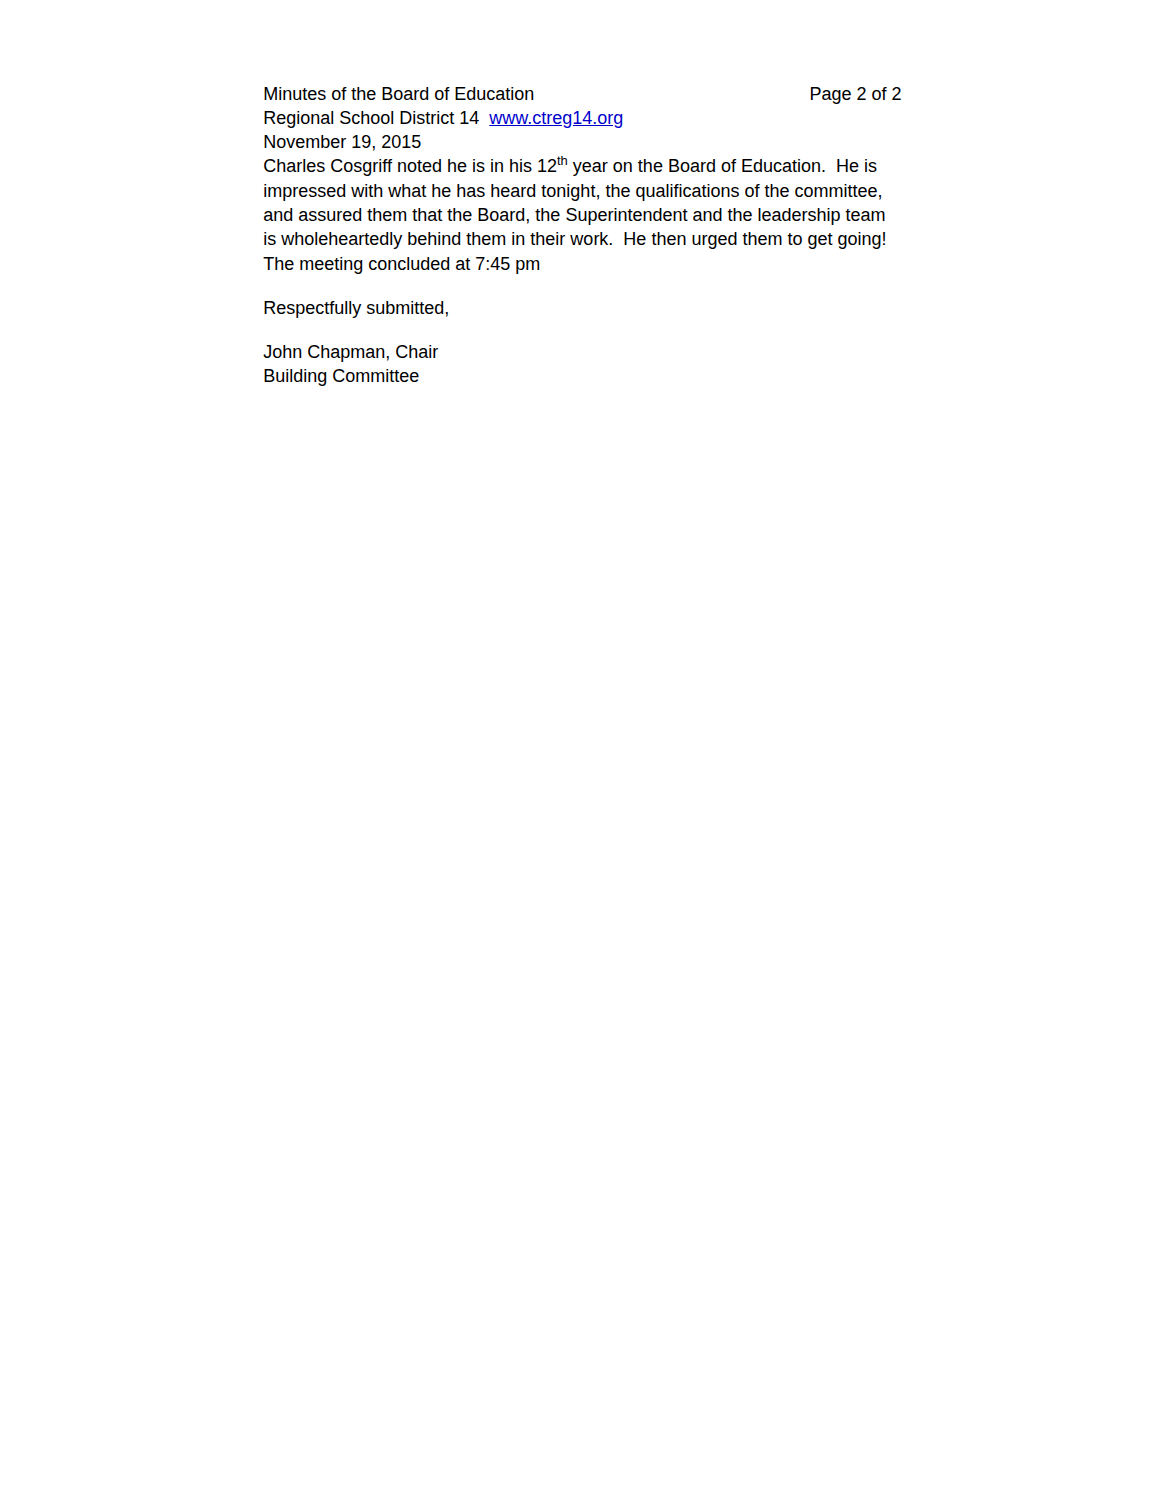Minutes of the Board of Education Page 2 of 2
Regional School District 14 www.ctreg14.org
November 19, 2015
Charles Cosgriff noted he is in his 12th year on the Board of Education. He is impressed with what he has heard tonight, the qualifications of the committee, and assured them that the Board, the Superintendent and the leadership team is wholeheartedly behind them in their work. He then urged them to get going!
The meeting concluded at 7:45 pm
Respectfully submitted,
John Chapman, Chair
Building Committee